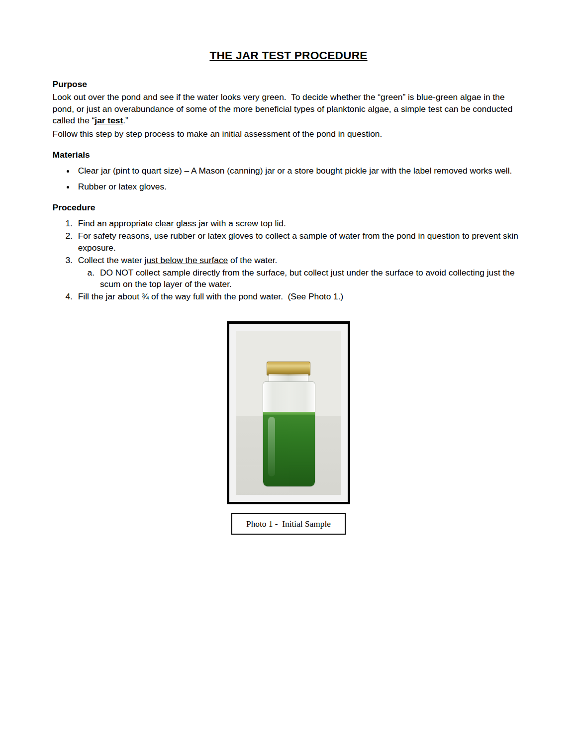THE JAR TEST PROCEDURE
Purpose
Look out over the pond and see if the water looks very green. To decide whether the “green” is blue-green algae in the pond, or just an overabundance of some of the more beneficial types of planktonic algae, a simple test can be conducted called the “jar test.”
Follow this step by step process to make an initial assessment of the pond in question.
Materials
Clear jar (pint to quart size) – A Mason (canning) jar or a store bought pickle jar with the label removed works well.
Rubber or latex gloves.
Procedure
Find an appropriate clear glass jar with a screw top lid.
For safety reasons, use rubber or latex gloves to collect a sample of water from the pond in question to prevent skin exposure.
Collect the water just below the surface of the water.
DO NOT collect sample directly from the surface, but collect just under the surface to avoid collecting just the scum on the top layer of the water.
Fill the jar about ¾ of the way full with the pond water. (See Photo 1.)
Ball
MASON
Photo 1 - Initial Sample